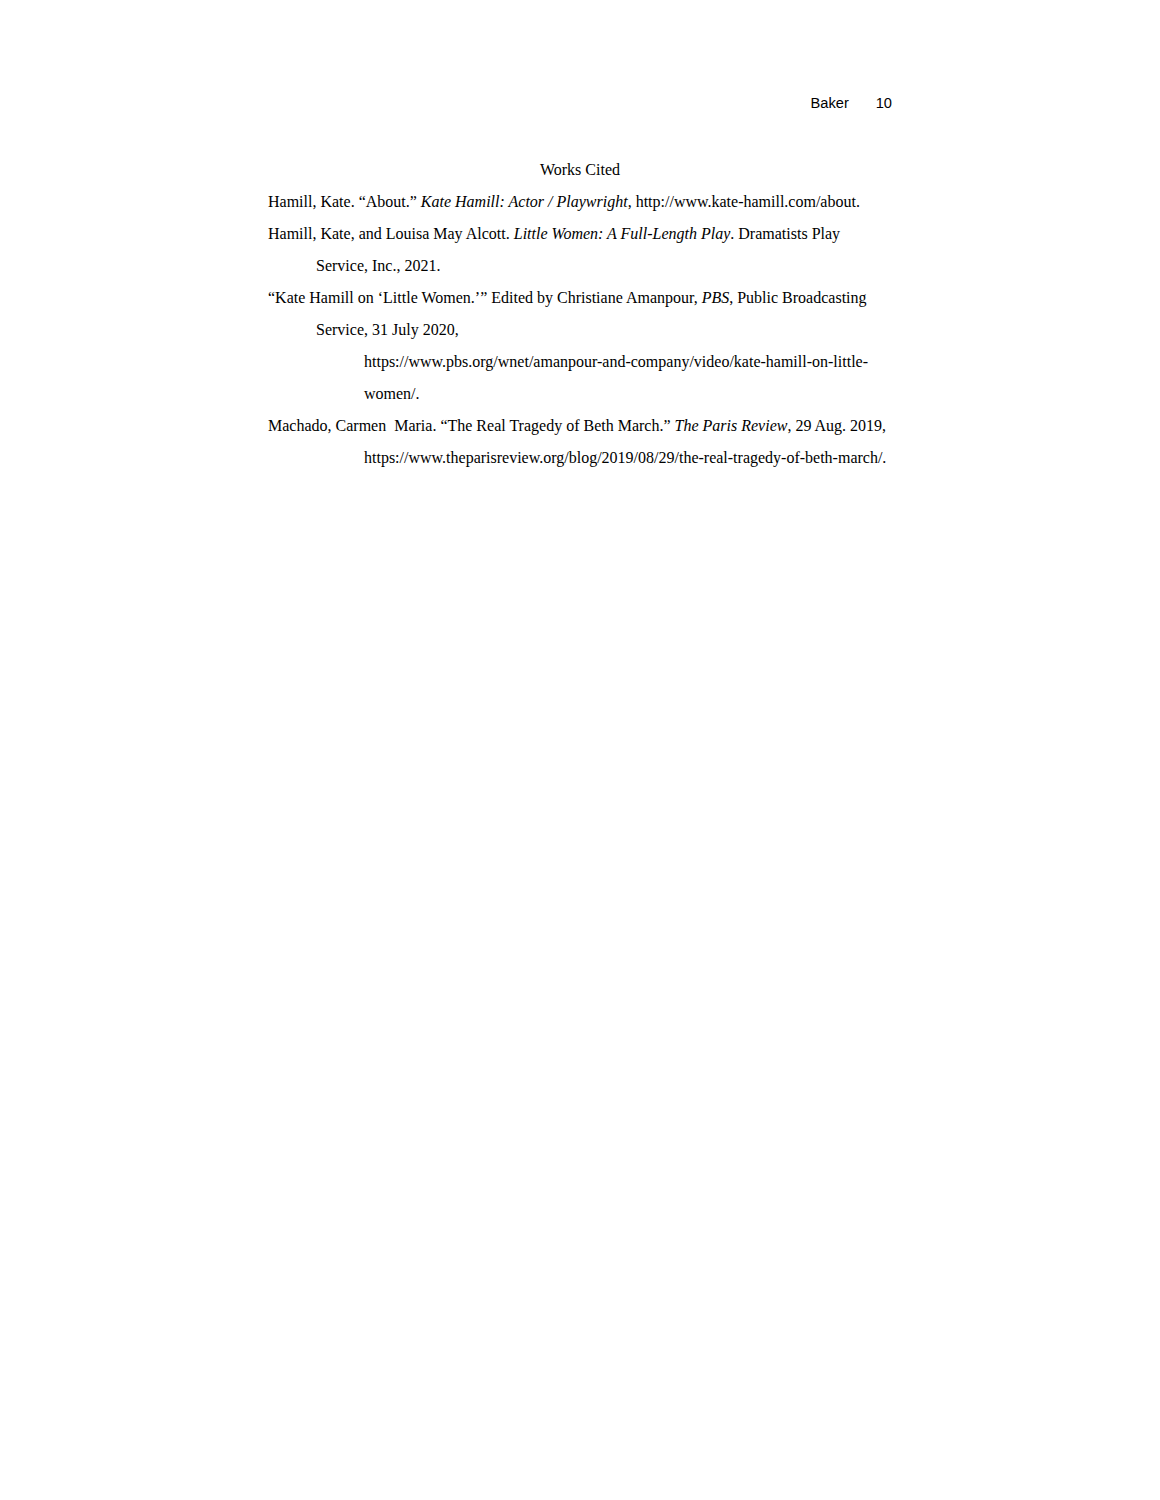Baker10
Works Cited
Hamill, Kate. “About.” Kate Hamill: Actor / Playwright, http://www.kate-hamill.com/about.
Hamill, Kate, and Louisa May Alcott. Little Women: A Full-Length Play. Dramatists Play Service, Inc., 2021.
“Kate Hamill on ‘Little Women.’” Edited by Christiane Amanpour, PBS, Public Broadcasting Service, 31 July 2020, https://www.pbs.org/wnet/amanpour-and-company/video/kate-hamill-on-little-women/.
Machado, Carmen Maria. “The Real Tragedy of Beth March.” The Paris Review, 29 Aug. 2019, https://www.theparisreview.org/blog/2019/08/29/the-real-tragedy-of-beth-march/.